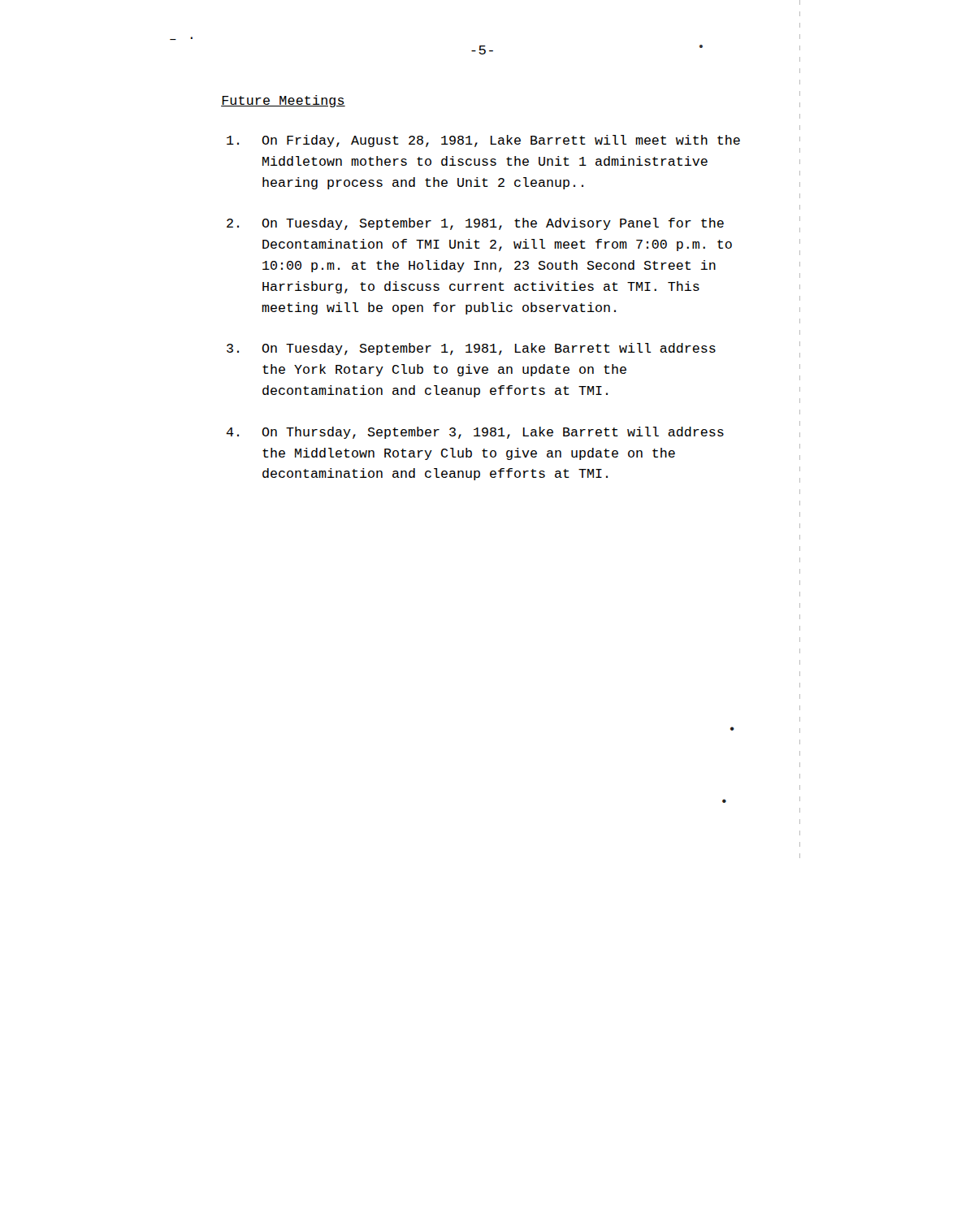– · •
-5-
Future Meetings
1. On Friday, August 28, 1981, Lake Barrett will meet with the Middletown mothers to discuss the Unit 1 administrative hearing process and the Unit 2 cleanup..
2. On Tuesday, September 1, 1981, the Advisory Panel for the Decontamination of TMI Unit 2, will meet from 7:00 p.m. to 10:00 p.m. at the Holiday Inn, 23 South Second Street in Harrisburg, to discuss current activities at TMI. This meeting will be open for public observation.
3. On Tuesday, September 1, 1981, Lake Barrett will address the York Rotary Club to give an update on the decontamination and cleanup efforts at TMI.
4. On Thursday, September 3, 1981, Lake Barrett will address the Middletown Rotary Club to give an update on the decontamination and cleanup efforts at TMI.
• •